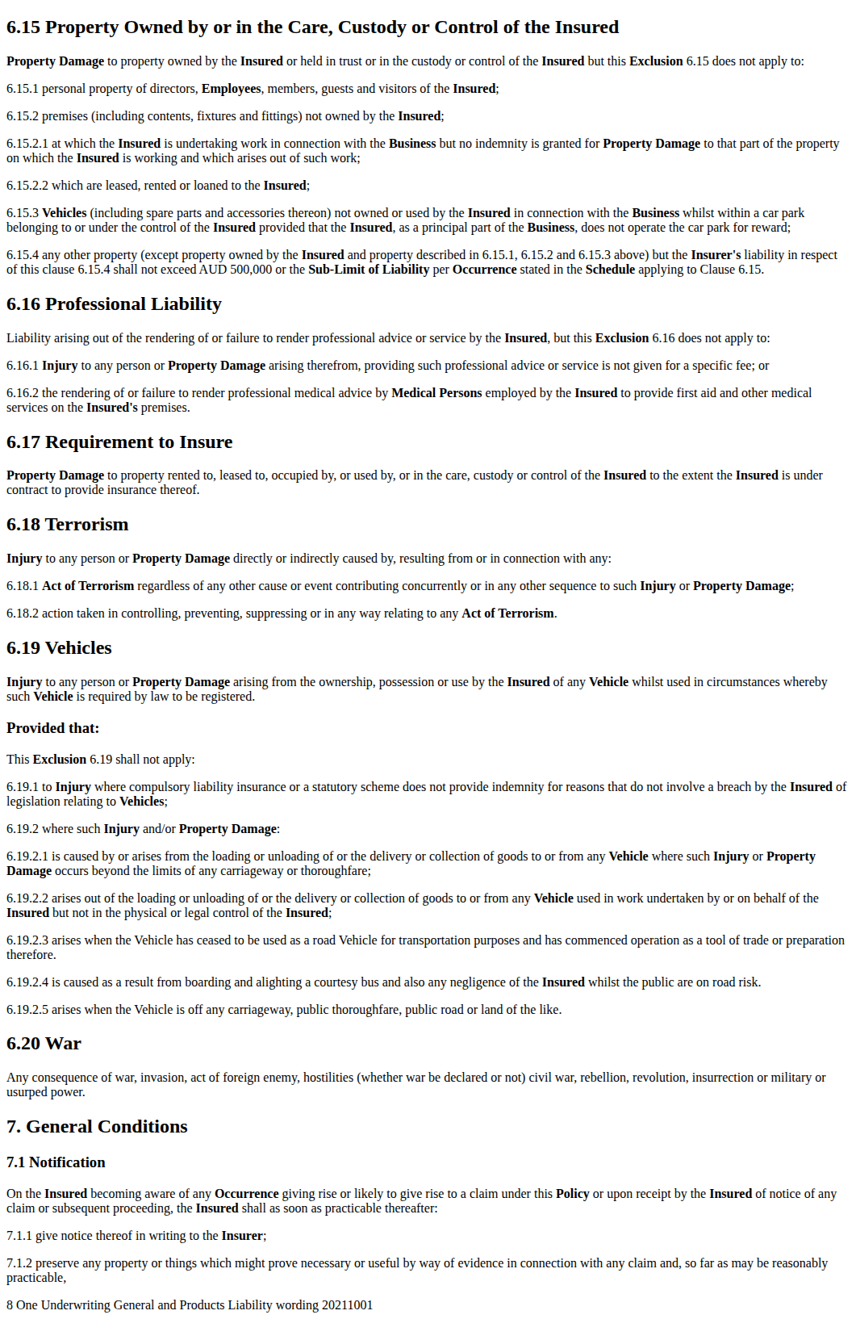6.15 Property Owned by or in the Care, Custody or Control of the Insured
Property Damage to property owned by the Insured or held in trust or in the custody or control of the Insured but this Exclusion 6.15 does not apply to:
6.15.1 personal property of directors, Employees, members, guests and visitors of the Insured;
6.15.2 premises (including contents, fixtures and fittings) not owned by the Insured;
6.15.2.1 at which the Insured is undertaking work in connection with the Business but no indemnity is granted for Property Damage to that part of the property on which the Insured is working and which arises out of such work;
6.15.2.2 which are leased, rented or loaned to the Insured;
6.15.3 Vehicles (including spare parts and accessories thereon) not owned or used by the Insured in connection with the Business whilst within a car park belonging to or under the control of the Insured provided that the Insured, as a principal part of the Business, does not operate the car park for reward;
6.15.4 any other property (except property owned by the Insured and property described in 6.15.1, 6.15.2 and 6.15.3 above) but the Insurer's liability in respect of this clause 6.15.4 shall not exceed AUD 500,000 or the Sub-Limit of Liability per Occurrence stated in the Schedule applying to Clause 6.15.
6.16 Professional Liability
Liability arising out of the rendering of or failure to render professional advice or service by the Insured, but this Exclusion 6.16 does not apply to:
6.16.1 Injury to any person or Property Damage arising therefrom, providing such professional advice or service is not given for a specific fee; or
6.16.2 the rendering of or failure to render professional medical advice by Medical Persons employed by the Insured to provide first aid and other medical services on the Insured's premises.
6.17 Requirement to Insure
Property Damage to property rented to, leased to, occupied by, or used by, or in the care, custody or control of the Insured to the extent the Insured is under contract to provide insurance thereof.
6.18 Terrorism
Injury to any person or Property Damage directly or indirectly caused by, resulting from or in connection with any:
6.18.1 Act of Terrorism regardless of any other cause or event contributing concurrently or in any other sequence to such Injury or Property Damage;
6.18.2 action taken in controlling, preventing, suppressing or in any way relating to any Act of Terrorism.
6.19 Vehicles
Injury to any person or Property Damage arising from the ownership, possession or use by the Insured of any Vehicle whilst used in circumstances whereby such Vehicle is required by law to be registered.
Provided that:
This Exclusion 6.19 shall not apply:
6.19.1 to Injury where compulsory liability insurance or a statutory scheme does not provide indemnity for reasons that do not involve a breach by the Insured of legislation relating to Vehicles;
6.19.2 where such Injury and/or Property Damage:
6.19.2.1 is caused by or arises from the loading or unloading of or the delivery or collection of goods to or from any Vehicle where such Injury or Property Damage occurs beyond the limits of any carriageway or thoroughfare;
6.19.2.2 arises out of the loading or unloading of or the delivery or collection of goods to or from any Vehicle used in work undertaken by or on behalf of the Insured but not in the physical or legal control of the Insured;
6.19.2.3 arises when the Vehicle has ceased to be used as a road Vehicle for transportation purposes and has commenced operation as a tool of trade or preparation therefore.
6.19.2.4 is caused as a result from boarding and alighting a courtesy bus and also any negligence of the Insured whilst the public are on road risk.
6.19.2.5 arises when the Vehicle is off any carriageway, public thoroughfare, public road or land of the like.
6.20 War
Any consequence of war, invasion, act of foreign enemy, hostilities (whether war be declared or not) civil war, rebellion, revolution, insurrection or military or usurped power.
7. General Conditions
7.1 Notification
On the Insured becoming aware of any Occurrence giving rise or likely to give rise to a claim under this Policy or upon receipt by the Insured of notice of any claim or subsequent proceeding, the Insured shall as soon as practicable thereafter:
7.1.1 give notice thereof in writing to the Insurer;
7.1.2 preserve any property or things which might prove necessary or useful by way of evidence in connection with any claim and, so far as may be reasonably practicable,
8 One Underwriting General and Products Liability wording 20211001